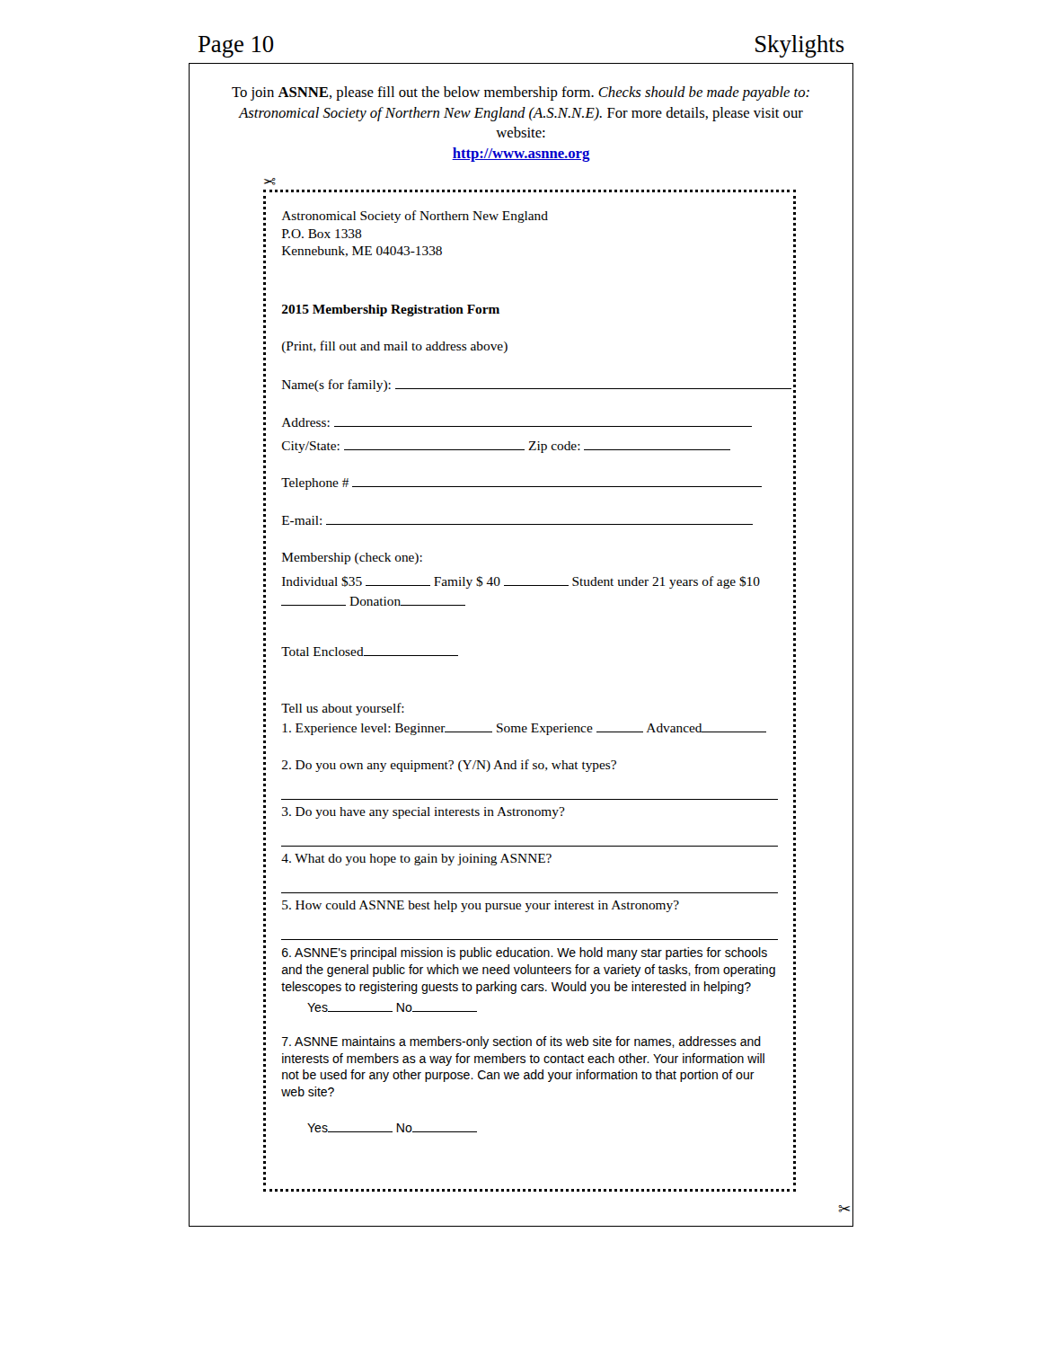Page 10
Skylights
To join ASNNE, please fill out the below membership form. Checks should be made payable to: Astronomical Society of Northern New England (A.S.N.N.E). For more details, please visit our website:
http://www.asnne.org
✂
Astronomical Society of Northern New England
P.O. Box 1338
Kennebunk, ME 04043-1338
2015 Membership Registration Form
(Print, fill out and mail to address above)
Name(s for family):
Address:
City/State: Zip code:
Telephone #
E-mail:
Membership (check one):
Individual $35 Family $ 40 Student under 21 years of age $10 Donation
Total Enclosed
Tell us about yourself:
1. Experience level: Beginner Some Experience Advanced
2. Do you own any equipment? (Y/N) And if so, what types?
3. Do you have any special interests in Astronomy?
4. What do you hope to gain by joining ASNNE?
5. How could ASNNE best help you pursue your interest in Astronomy?
6. ASNNE's principal mission is public education. We hold many star parties for schools and the general public for which we need volunteers for a variety of tasks, from operating telescopes to registering guests to parking cars. Would you be interested in helping?
Yes No
7. ASNNE maintains a members-only section of its web site for names, addresses and interests of members as a way for members to contact each other. Your information will not be used for any other purpose. Can we add your information to that portion of our web site?
Yes No
✂